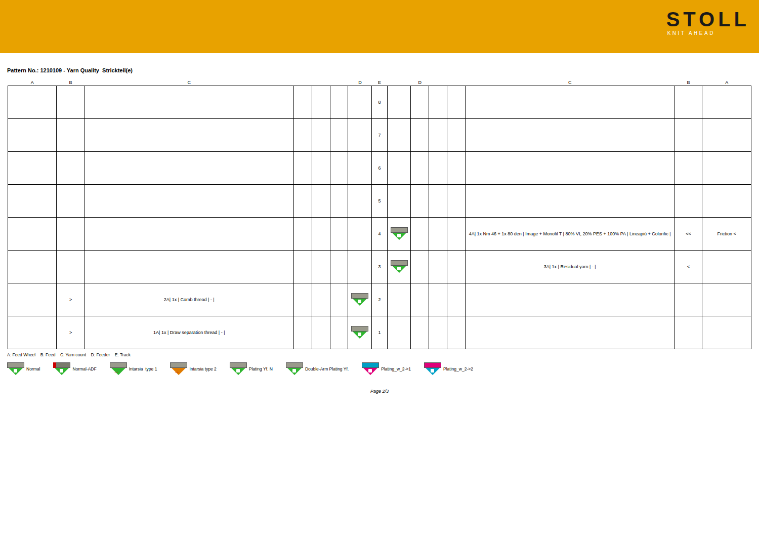STOLL
KNIT AHEAD
Pattern No.: 1210109 - Yarn Quality Strickteil(e)
| A | B | C | | | | D | E | | D | | | C | B | A |
| --- | --- | --- | --- | --- | --- | --- | --- | --- | --- | --- | --- | --- | --- | --- |
| | | | | | | | 8 | | | | | | | |
| | | | | | | | 7 | | | | | | | |
| | | | | | | | 6 | | | | | | | |
| | | | | | | | 5 | | | | | | | |
| | | | | | | | 4 | | | | | 4A/ 1x Nm 46 + 1x 80 den / Image + Monofil T / 80% VI, 20% PES + 100% PA / Lineapiù + Colorific / | << | Friction < |
| | | | | | | | 3 | | | | | 3A/ 1x / Residual yarn / - / | < | |
| | > | 2A/ 1x / Comb thread / - / | | | | | 2 | | | | | | | |
| | > | 1A/ 1x / Draw separation thread / - / | | | | | 1 | | | | | | | |
A: Feed Wheel B: Feed C: Yarn count D: Feeder E: Track
Normal Normal-ADF ↔Intarsia type 1 ↔Intarsia type 2 Plating Yf. N Double-Arm Plating Yf. Plating_w_2->1 Plating_w_2->2
Page 2/3